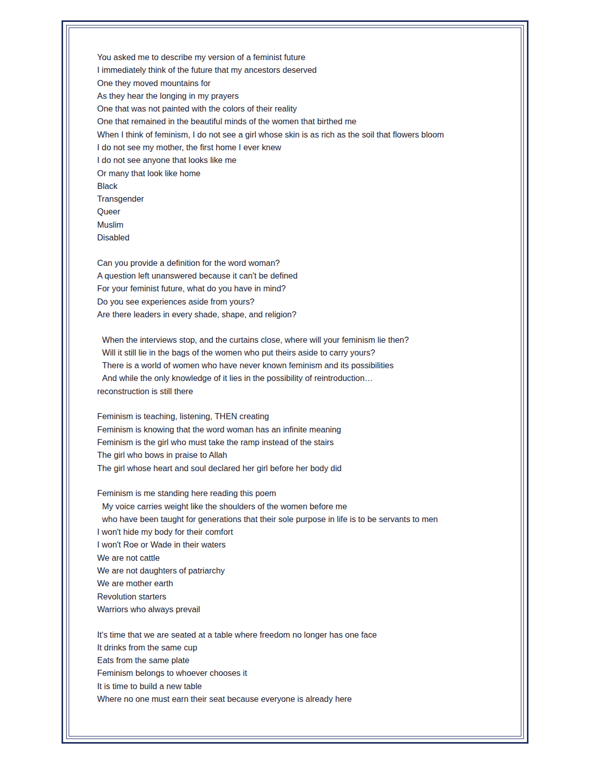You asked me to describe my version of a feminist future
I immediately think of the future that my ancestors deserved
One they moved mountains for
As they hear the longing in my prayers
One that was not painted with the colors of their reality
One that remained in the beautiful minds of the women that birthed me
When I think of feminism, I do not see a girl whose skin is as rich as the soil that flowers bloom
I do not see my mother, the first home I ever knew
I do not see anyone that looks like me
Or many that look like home
Black
Transgender
Queer
Muslim
Disabled
Can you provide a definition for the word woman?
A question left unanswered because it can't be defined
For your feminist future, what do you have in mind?
Do you see experiences aside from yours?
Are there leaders in every shade, shape, and religion?
When the interviews stop, and the curtains close, where will your feminism lie then?
Will it still lie in the bags of the women who put theirs aside to carry yours?
There is a world of women who have never known feminism and its possibilities
And while the only knowledge of it lies in the possibility of reintroduction…
reconstruction is still there
Feminism is teaching, listening, THEN creating
Feminism is knowing that the word woman has an infinite meaning
Feminism is the girl who must take the ramp instead of the stairs
The girl who bows in praise to Allah
The girl whose heart and soul declared her girl before her body did
Feminism is me standing here reading this poem
My voice carries weight like the shoulders of the women before me
who have been taught for generations that their sole purpose in life is to be servants to men
I won't hide my body for their comfort
I won't Roe or Wade in their waters
We are not cattle
We are not daughters of patriarchy
We are mother earth
Revolution starters
Warriors who always prevail
It's time that we are seated at a table where freedom no longer has one face
It drinks from the same cup
Eats from the same plate
Feminism belongs to whoever chooses it
It is time to build a new table
Where no one must earn their seat because everyone is already here